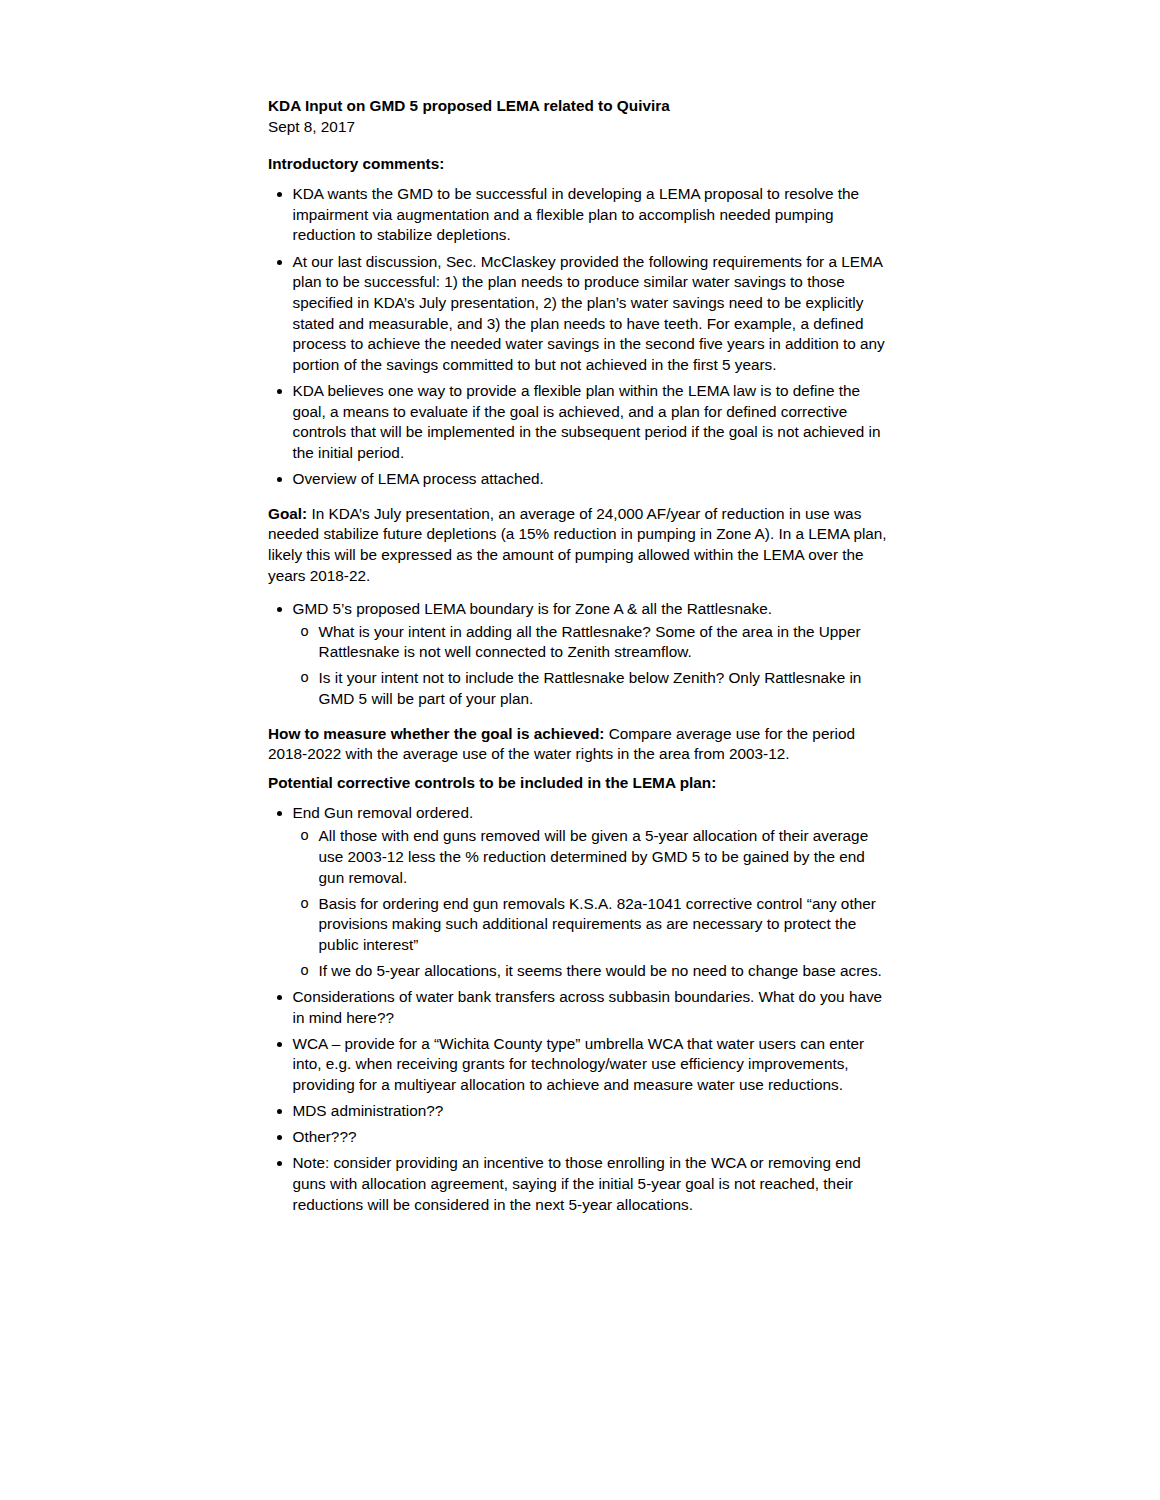KDA Input on GMD 5 proposed LEMA related to Quivira
Sept 8, 2017
Introductory comments:
KDA wants the GMD to be successful in developing a LEMA proposal to resolve the impairment via augmentation and a flexible plan to accomplish needed pumping reduction to stabilize depletions.
At our last discussion, Sec. McClaskey provided the following requirements for a LEMA plan to be successful: 1) the plan needs to produce similar water savings to those specified in KDA’s July presentation, 2) the plan’s water savings need to be explicitly stated and measurable, and 3) the plan needs to have teeth. For example, a defined process to achieve the needed water savings in the second five years in addition to any portion of the savings committed to but not achieved in the first 5 years.
KDA believes one way to provide a flexible plan within the LEMA law is to define the goal, a means to evaluate if the goal is achieved, and a plan for defined corrective controls that will be implemented in the subsequent period if the goal is not achieved in the initial period.
Overview of LEMA process attached.
Goal: In KDA’s July presentation, an average of 24,000 AF/year of reduction in use was needed stabilize future depletions (a 15% reduction in pumping in Zone A). In a LEMA plan, likely this will be expressed as the amount of pumping allowed within the LEMA over the years 2018-22.
GMD 5’s proposed LEMA boundary is for Zone A & all the Rattlesnake.
What is your intent in adding all the Rattlesnake? Some of the area in the Upper Rattlesnake is not well connected to Zenith streamflow.
Is it your intent not to include the Rattlesnake below Zenith? Only Rattlesnake in GMD 5 will be part of your plan.
How to measure whether the goal is achieved: Compare average use for the period 2018-2022 with the average use of the water rights in the area from 2003-12.
Potential corrective controls to be included in the LEMA plan:
End Gun removal ordered.
All those with end guns removed will be given a 5-year allocation of their average use 2003-12 less the % reduction determined by GMD 5 to be gained by the end gun removal.
Basis for ordering end gun removals K.S.A. 82a-1041 corrective control “any other provisions making such additional requirements as are necessary to protect the public interest”
If we do 5-year allocations, it seems there would be no need to change base acres.
Considerations of water bank transfers across subbasin boundaries. What do you have in mind here??
WCA – provide for a “Wichita County type” umbrella WCA that water users can enter into, e.g. when receiving grants for technology/water use efficiency improvements, providing for a multiyear allocation to achieve and measure water use reductions.
MDS administration??
Other???
Note: consider providing an incentive to those enrolling in the WCA or removing end guns with allocation agreement, saying if the initial 5-year goal is not reached, their reductions will be considered in the next 5-year allocations.